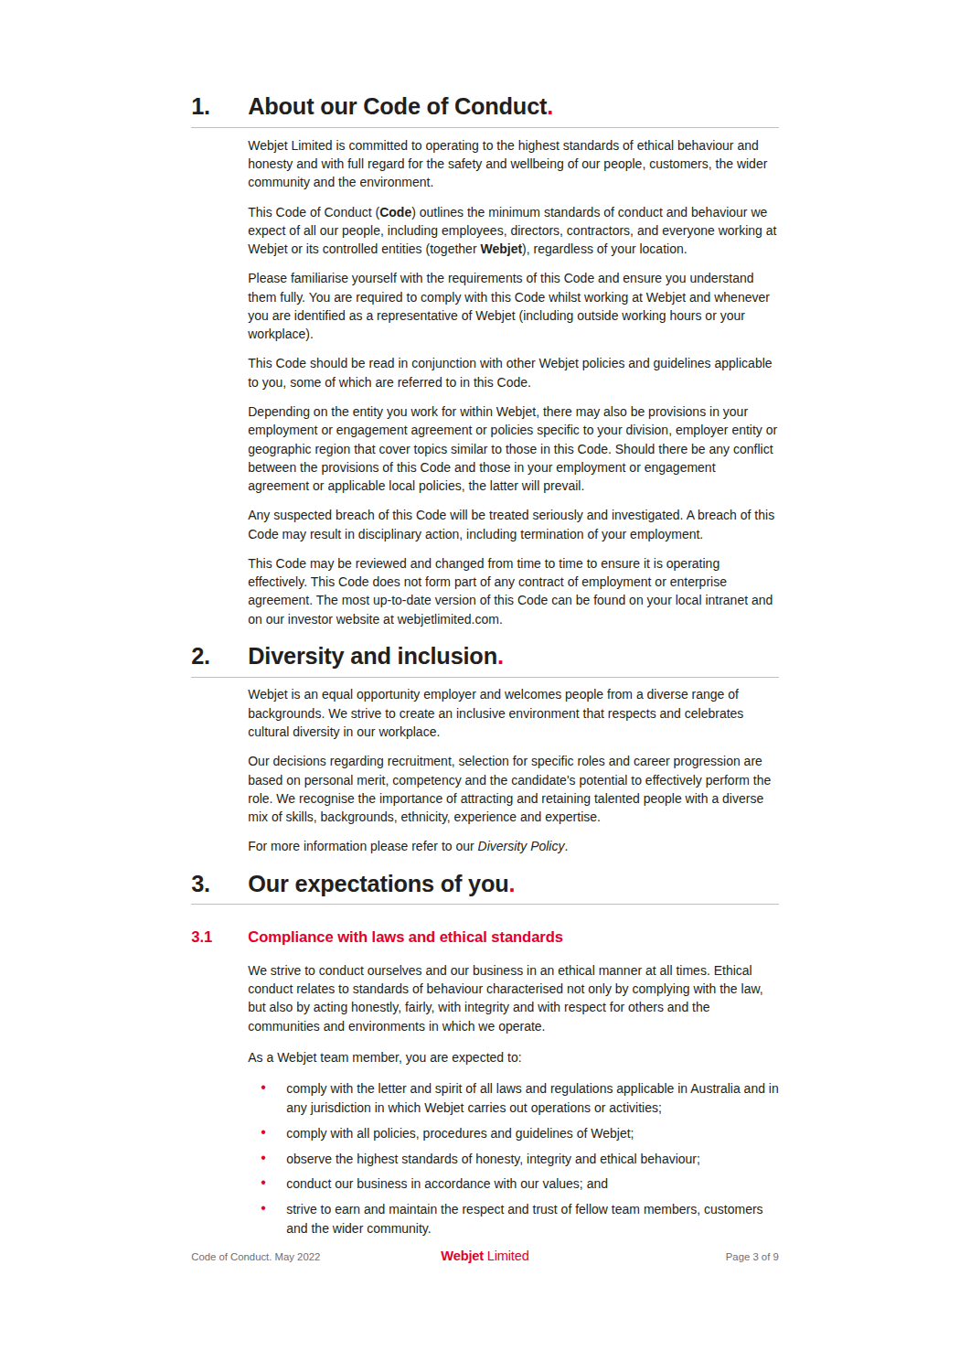1. About our Code of Conduct.
Webjet Limited is committed to operating to the highest standards of ethical behaviour and honesty and with full regard for the safety and wellbeing of our people, customers, the wider community and the environment.
This Code of Conduct (Code) outlines the minimum standards of conduct and behaviour we expect of all our people, including employees, directors, contractors, and everyone working at Webjet or its controlled entities (together Webjet), regardless of your location.
Please familiarise yourself with the requirements of this Code and ensure you understand them fully. You are required to comply with this Code whilst working at Webjet and whenever you are identified as a representative of Webjet (including outside working hours or your workplace).
This Code should be read in conjunction with other Webjet policies and guidelines applicable to you, some of which are referred to in this Code.
Depending on the entity you work for within Webjet, there may also be provisions in your employment or engagement agreement or policies specific to your division, employer entity or geographic region that cover topics similar to those in this Code. Should there be any conflict between the provisions of this Code and those in your employment or engagement agreement or applicable local policies, the latter will prevail.
Any suspected breach of this Code will be treated seriously and investigated. A breach of this Code may result in disciplinary action, including termination of your employment.
This Code may be reviewed and changed from time to time to ensure it is operating effectively. This Code does not form part of any contract of employment or enterprise agreement. The most up-to-date version of this Code can be found on your local intranet and on our investor website at webjetlimited.com.
2. Diversity and inclusion.
Webjet is an equal opportunity employer and welcomes people from a diverse range of backgrounds. We strive to create an inclusive environment that respects and celebrates cultural diversity in our workplace.
Our decisions regarding recruitment, selection for specific roles and career progression are based on personal merit, competency and the candidate's potential to effectively perform the role. We recognise the importance of attracting and retaining talented people with a diverse mix of skills, backgrounds, ethnicity, experience and expertise.
For more information please refer to our Diversity Policy.
3. Our expectations of you.
3.1 Compliance with laws and ethical standards
We strive to conduct ourselves and our business in an ethical manner at all times. Ethical conduct relates to standards of behaviour characterised not only by complying with the law, but also by acting honestly, fairly, with integrity and with respect for others and the communities and environments in which we operate.
As a Webjet team member, you are expected to:
comply with the letter and spirit of all laws and regulations applicable in Australia and in any jurisdiction in which Webjet carries out operations or activities;
comply with all policies, procedures and guidelines of Webjet;
observe the highest standards of honesty, integrity and ethical behaviour;
conduct our business in accordance with our values; and
strive to earn and maintain the respect and trust of fellow team members, customers and the wider community.
Code of Conduct. May 2022
Webjet Limited
Page 3 of 9